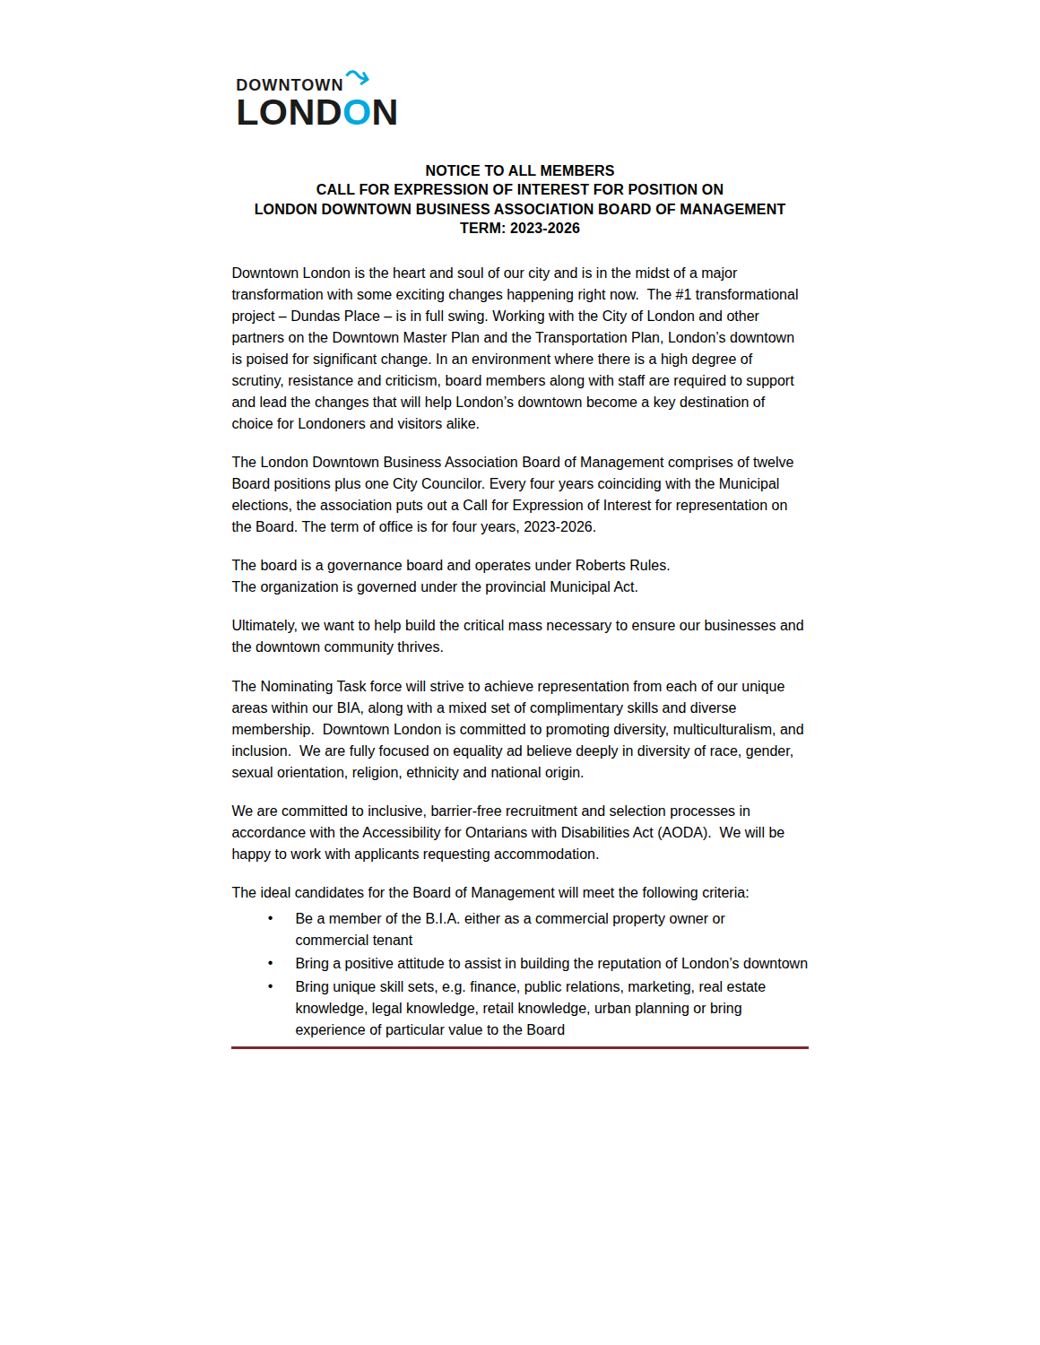DOWNTOWN⤳ LONDON
NOTICE TO ALL MEMBERS CALL FOR EXPRESSION OF INTEREST FOR POSITION ON LONDON DOWNTOWN BUSINESS ASSOCIATION BOARD OF MANAGEMENT TERM: 2023-2026
Downtown London is the heart and soul of our city and is in the midst of a major transformation with some exciting changes happening right now. The #1 transformational project – Dundas Place – is in full swing. Working with the City of London and other partners on the Downtown Master Plan and the Transportation Plan, London’s downtown is poised for significant change. In an environment where there is a high degree of scrutiny, resistance and criticism, board members along with staff are required to support and lead the changes that will help London’s downtown become a key destination of choice for Londoners and visitors alike.
The London Downtown Business Association Board of Management comprises of twelve Board positions plus one City Councilor. Every four years coinciding with the Municipal elections, the association puts out a Call for Expression of Interest for representation on the Board. The term of office is for four years, 2023-2026.
The board is a governance board and operates under Roberts Rules.
The organization is governed under the provincial Municipal Act.
Ultimately, we want to help build the critical mass necessary to ensure our businesses and the downtown community thrives.
The Nominating Task force will strive to achieve representation from each of our unique areas within our BIA, along with a mixed set of complimentary skills and diverse membership. Downtown London is committed to promoting diversity, multiculturalism, and inclusion. We are fully focused on equality ad believe deeply in diversity of race, gender, sexual orientation, religion, ethnicity and national origin.
We are committed to inclusive, barrier-free recruitment and selection processes in accordance with the Accessibility for Ontarians with Disabilities Act (AODA). We will be happy to work with applicants requesting accommodation.
The ideal candidates for the Board of Management will meet the following criteria:
Be a member of the B.I.A. either as a commercial property owner or commercial tenant
Bring a positive attitude to assist in building the reputation of London’s downtown
Bring unique skill sets, e.g. finance, public relations, marketing, real estate knowledge, legal knowledge, retail knowledge, urban planning or bring experience of particular value to the Board